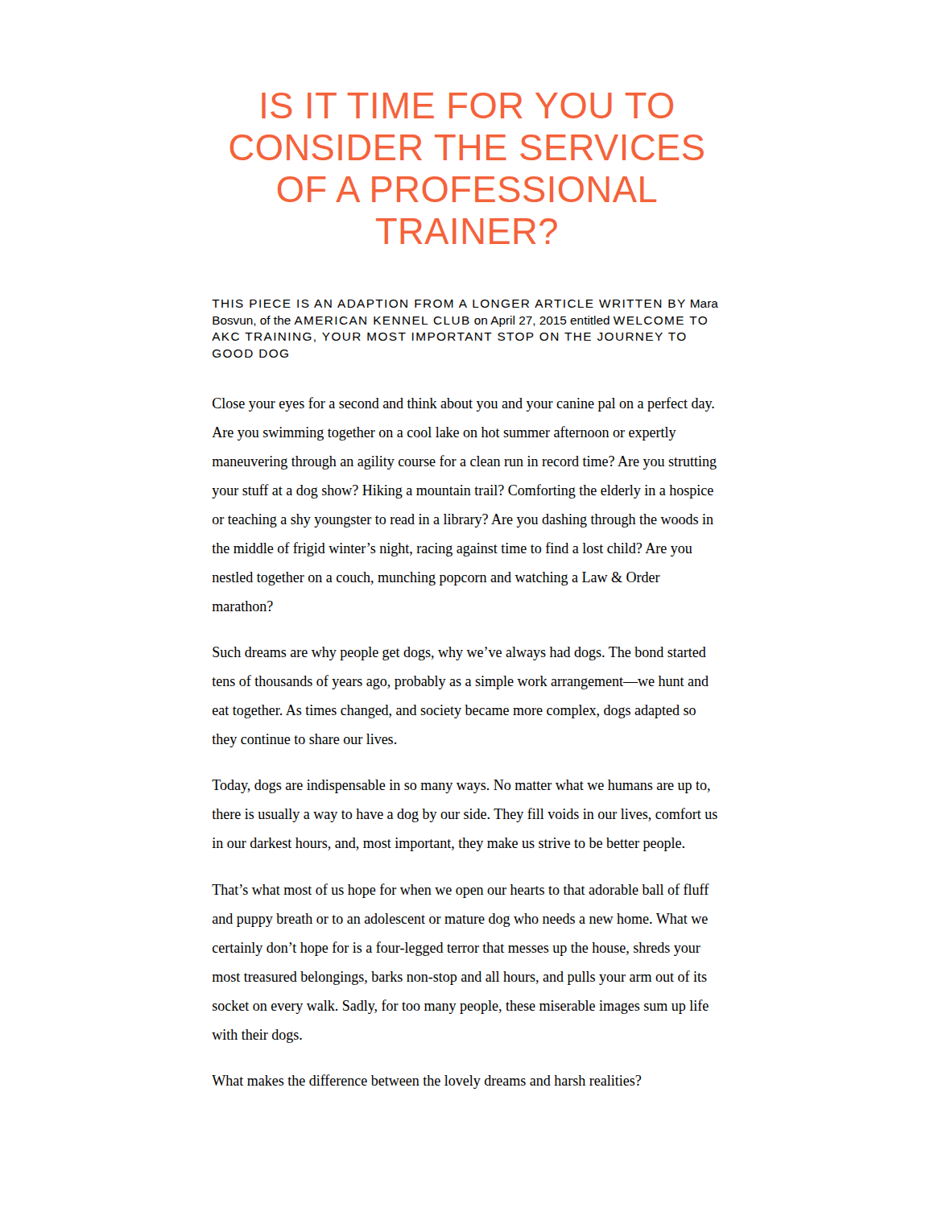IS IT TIME FOR YOU TO CONSIDER THE SERVICES OF A PROFESSIONAL TRAINER?
THIS PIECE IS AN ADAPTION FROM A LONGER ARTICLE WRITTEN BY Mara Bosvun, of the AMERICAN KENNEL CLUB on April 27, 2015 entitled WELCOME TO AKC TRAINING, YOUR MOST IMPORTANT STOP ON THE JOURNEY TO GOOD DOG
Close your eyes for a second and think about you and your canine pal on a perfect day. Are you swimming together on a cool lake on hot summer afternoon or expertly maneuvering through an agility course for a clean run in record time? Are you strutting your stuff at a dog show? Hiking a mountain trail? Comforting the elderly in a hospice or teaching a shy youngster to read in a library? Are you dashing through the woods in the middle of frigid winter’s night, racing against time to find a lost child? Are you nestled together on a couch, munching popcorn and watching a Law & Order marathon?
Such dreams are why people get dogs, why we’ve always had dogs. The bond started tens of thousands of years ago, probably as a simple work arrangement—we hunt and eat together. As times changed, and society became more complex, dogs adapted so they continue to share our lives.
Today, dogs are indispensable in so many ways. No matter what we humans are up to, there is usually a way to have a dog by our side. They fill voids in our lives, comfort us in our darkest hours, and, most important, they make us strive to be better people.
That’s what most of us hope for when we open our hearts to that adorable ball of fluff and puppy breath or to an adolescent or mature dog who needs a new home. What we certainly don’t hope for is a four-legged terror that messes up the house, shreds your most treasured belongings, barks non-stop and all hours, and pulls your arm out of its socket on every walk. Sadly, for too many people, these miserable images sum up life with their dogs.
What makes the difference between the lovely dreams and harsh realities?